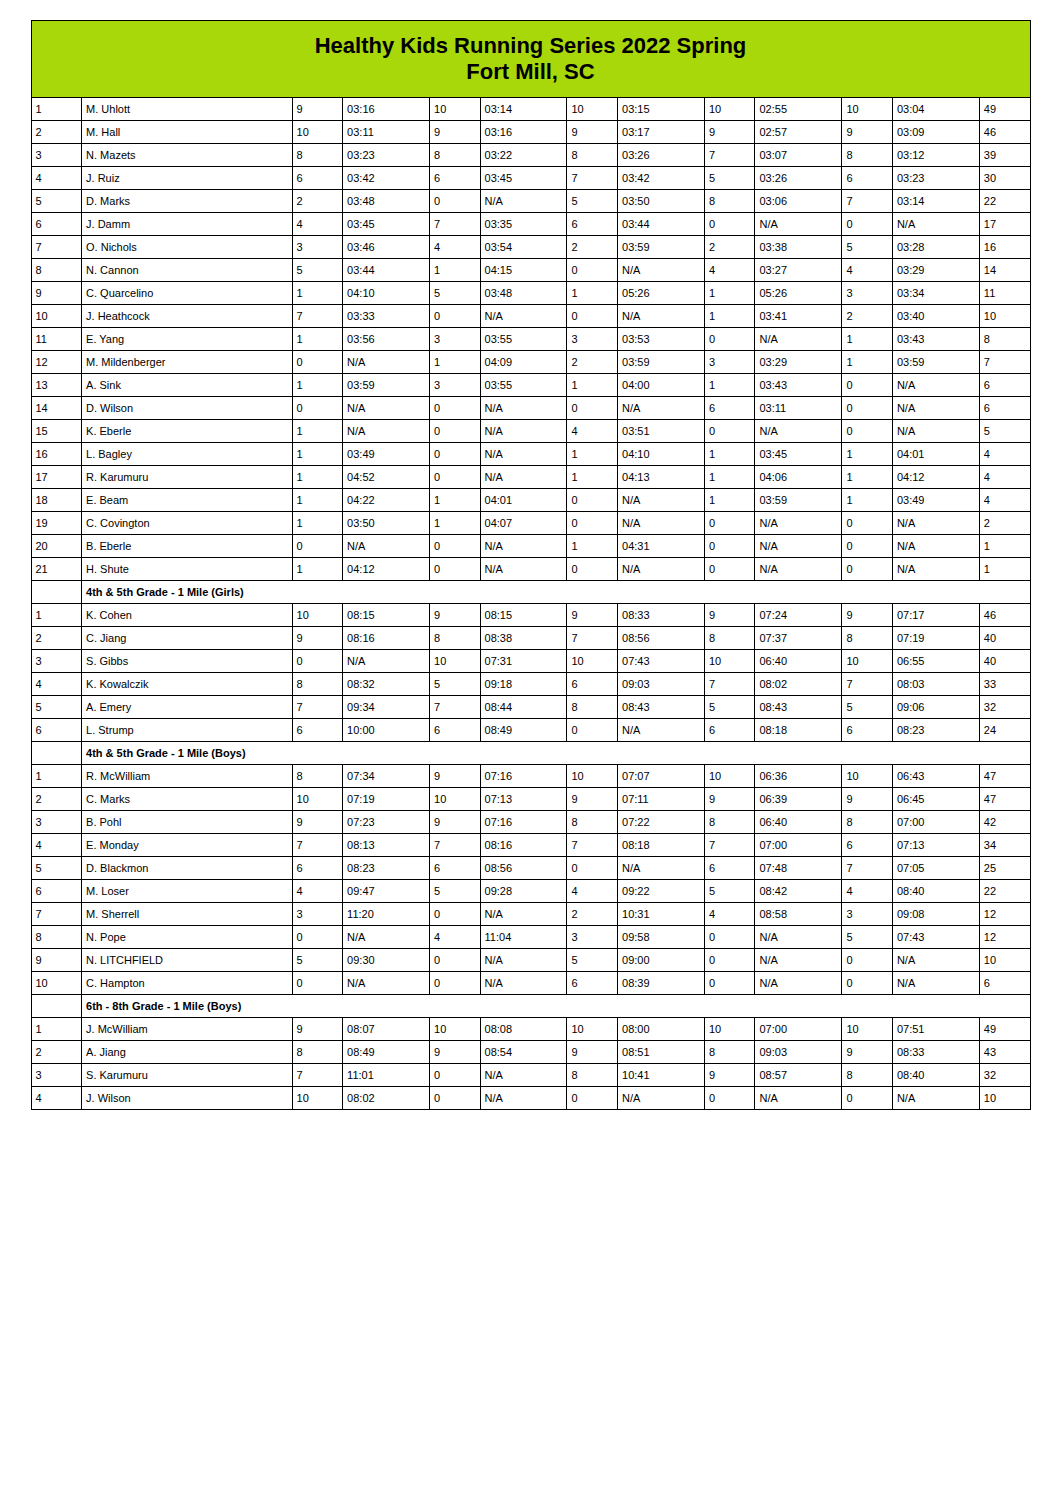Healthy Kids Running Series 2022 Spring Fort Mill, SC
| 1 | M. Uhlott | 9 | 03:16 | 10 | 03:14 | 10 | 03:15 | 10 | 02:55 | 10 | 03:04 | 49 |
| 2 | M. Hall | 10 | 03:11 | 9 | 03:16 | 9 | 03:17 | 9 | 02:57 | 9 | 03:09 | 46 |
| 3 | N. Mazets | 8 | 03:23 | 8 | 03:22 | 8 | 03:26 | 7 | 03:07 | 8 | 03:12 | 39 |
| 4 | J. Ruiz | 6 | 03:42 | 6 | 03:45 | 7 | 03:42 | 5 | 03:26 | 6 | 03:23 | 30 |
| 5 | D. Marks | 2 | 03:48 | 0 | N/A | 5 | 03:50 | 8 | 03:06 | 7 | 03:14 | 22 |
| 6 | J. Damm | 4 | 03:45 | 7 | 03:35 | 6 | 03:44 | 0 | N/A | 0 | N/A | 17 |
| 7 | O. Nichols | 3 | 03:46 | 4 | 03:54 | 2 | 03:59 | 2 | 03:38 | 5 | 03:28 | 16 |
| 8 | N. Cannon | 5 | 03:44 | 1 | 04:15 | 0 | N/A | 4 | 03:27 | 4 | 03:29 | 14 |
| 9 | C. Quarcelino | 1 | 04:10 | 5 | 03:48 | 1 | 05:26 | 1 | 05:26 | 3 | 03:34 | 11 |
| 10 | J. Heathcock | 7 | 03:33 | 0 | N/A | 0 | N/A | 1 | 03:41 | 2 | 03:40 | 10 |
| 11 | E. Yang | 1 | 03:56 | 3 | 03:55 | 3 | 03:53 | 0 | N/A | 1 | 03:43 | 8 |
| 12 | M. Mildenberger | 0 | N/A | 1 | 04:09 | 2 | 03:59 | 3 | 03:29 | 1 | 03:59 | 7 |
| 13 | A. Sink | 1 | 03:59 | 3 | 03:55 | 1 | 04:00 | 1 | 03:43 | 0 | N/A | 6 |
| 14 | D. Wilson | 0 | N/A | 0 | N/A | 0 | N/A | 6 | 03:11 | 0 | N/A | 6 |
| 15 | K. Eberle | 1 | N/A | 0 | N/A | 4 | 03:51 | 0 | N/A | 0 | N/A | 5 |
| 16 | L. Bagley | 1 | 03:49 | 0 | N/A | 1 | 04:10 | 1 | 03:45 | 1 | 04:01 | 4 |
| 17 | R. Karumuru | 1 | 04:52 | 0 | N/A | 1 | 04:13 | 1 | 04:06 | 1 | 04:12 | 4 |
| 18 | E. Beam | 1 | 04:22 | 1 | 04:01 | 0 | N/A | 1 | 03:59 | 1 | 03:49 | 4 |
| 19 | C. Covington | 1 | 03:50 | 1 | 04:07 | 0 | N/A | 0 | N/A | 0 | N/A | 2 |
| 20 | B. Eberle | 0 | N/A | 0 | N/A | 1 | 04:31 | 0 | N/A | 0 | N/A | 1 |
| 21 | H. Shute | 1 | 04:12 | 0 | N/A | 0 | N/A | 0 | N/A | 0 | N/A | 1 |
| | 4th & 5th Grade - 1 Mile (Girls) |
| 1 | K. Cohen | 10 | 08:15 | 9 | 08:15 | 9 | 08:33 | 9 | 07:24 | 9 | 07:17 | 46 |
| 2 | C. Jiang | 9 | 08:16 | 8 | 08:38 | 7 | 08:56 | 8 | 07:37 | 8 | 07:19 | 40 |
| 3 | S. Gibbs | 0 | N/A | 10 | 07:31 | 10 | 07:43 | 10 | 06:40 | 10 | 06:55 | 40 |
| 4 | K. Kowalczik | 8 | 08:32 | 5 | 09:18 | 6 | 09:03 | 7 | 08:02 | 7 | 08:03 | 33 |
| 5 | A. Emery | 7 | 09:34 | 7 | 08:44 | 8 | 08:43 | 5 | 08:43 | 5 | 09:06 | 32 |
| 6 | L. Strump | 6 | 10:00 | 6 | 08:49 | 0 | N/A | 6 | 08:18 | 6 | 08:23 | 24 |
| | 4th & 5th Grade - 1 Mile (Boys) |
| 1 | R. McWilliam | 8 | 07:34 | 9 | 07:16 | 10 | 07:07 | 10 | 06:36 | 10 | 06:43 | 47 |
| 2 | C. Marks | 10 | 07:19 | 10 | 07:13 | 9 | 07:11 | 9 | 06:39 | 9 | 06:45 | 47 |
| 3 | B. Pohl | 9 | 07:23 | 9 | 07:16 | 8 | 07:22 | 8 | 06:40 | 8 | 07:00 | 42 |
| 4 | E. Monday | 7 | 08:13 | 7 | 08:16 | 7 | 08:18 | 7 | 07:00 | 6 | 07:13 | 34 |
| 5 | D. Blackmon | 6 | 08:23 | 6 | 08:56 | 0 | N/A | 6 | 07:48 | 7 | 07:05 | 25 |
| 6 | M. Loser | 4 | 09:47 | 5 | 09:28 | 4 | 09:22 | 5 | 08:42 | 4 | 08:40 | 22 |
| 7 | M. Sherrell | 3 | 11:20 | 0 | N/A | 2 | 10:31 | 4 | 08:58 | 3 | 09:08 | 12 |
| 8 | N. Pope | 0 | N/A | 4 | 11:04 | 3 | 09:58 | 0 | N/A | 5 | 07:43 | 12 |
| 9 | N. LITCHFIELD | 5 | 09:30 | 0 | N/A | 5 | 09:00 | 0 | N/A | 0 | N/A | 10 |
| 10 | C. Hampton | 0 | N/A | 0 | N/A | 6 | 08:39 | 0 | N/A | 0 | N/A | 6 |
| | 6th - 8th Grade - 1 Mile (Boys) |
| 1 | J. McWilliam | 9 | 08:07 | 10 | 08:08 | 10 | 08:00 | 10 | 07:00 | 10 | 07:51 | 49 |
| 2 | A. Jiang | 8 | 08:49 | 9 | 08:54 | 9 | 08:51 | 8 | 09:03 | 9 | 08:33 | 43 |
| 3 | S. Karumuru | 7 | 11:01 | 0 | N/A | 8 | 10:41 | 9 | 08:57 | 8 | 08:40 | 32 |
| 4 | J. Wilson | 10 | 08:02 | 0 | N/A | 0 | N/A | 0 | N/A | 0 | N/A | 10 |